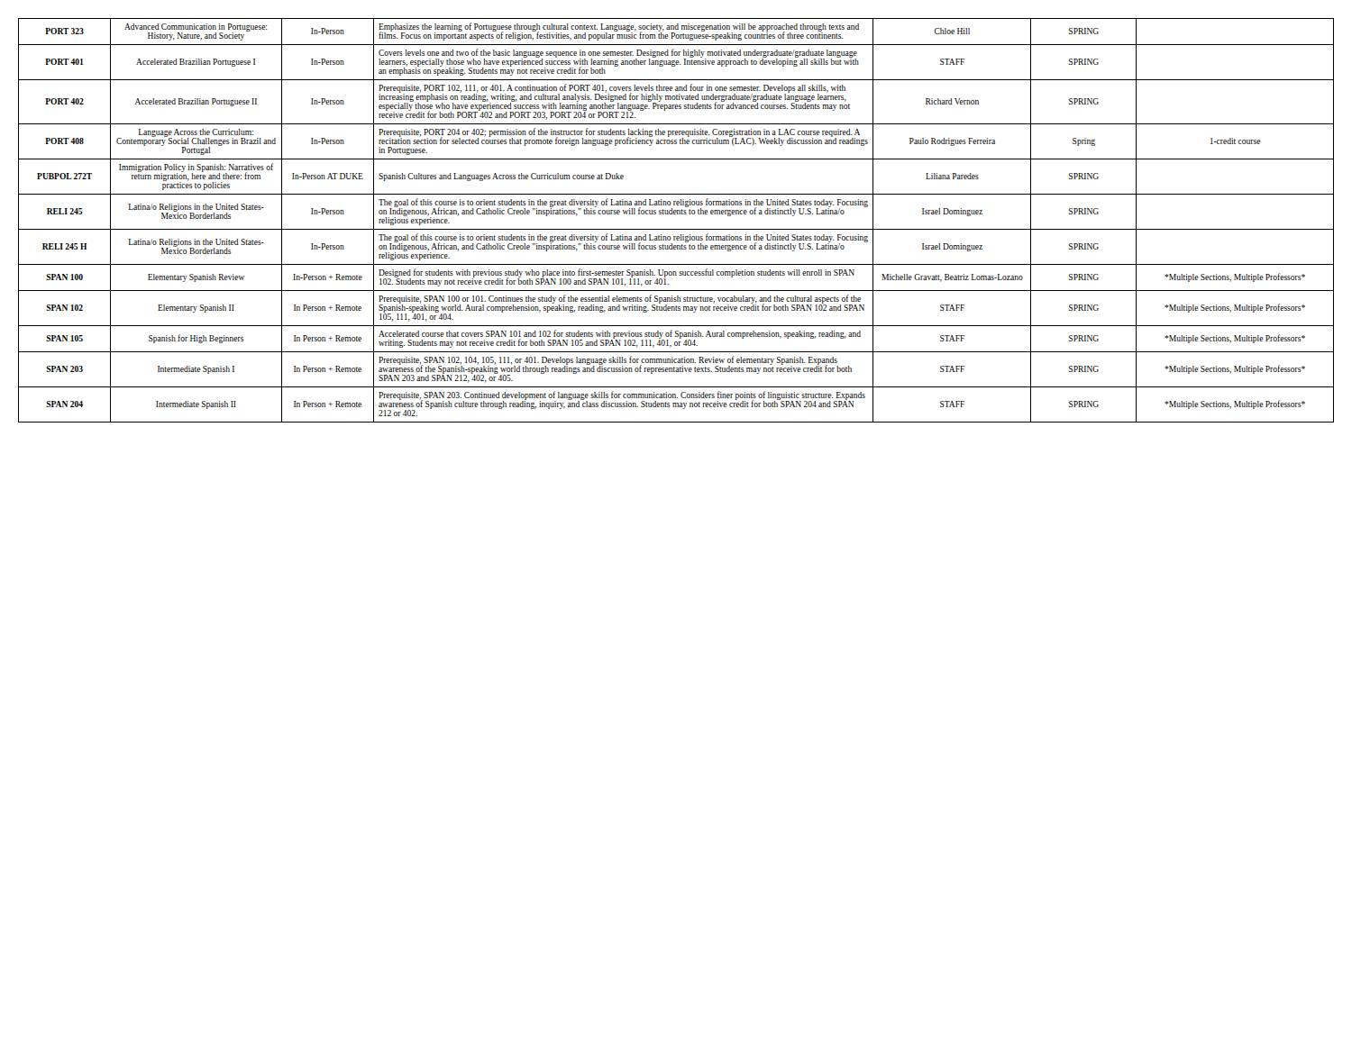| PORT 323 | Advanced Communication in Portuguese: History, Nature, and Society | In-Person | Emphasizes the learning of Portuguese through cultural context. Language, society, and miscegenation will be approached through texts and films. Focus on important aspects of religion, festivities, and popular music from the Portuguese-speaking countries of three continents. | Chloe Hill | SPRING | |
| PORT 401 | Accelerated Brazilian Portuguese I | In-Person | Covers levels one and two of the basic language sequence in one semester. Designed for highly motivated undergraduate/graduate language learners, especially those who have experienced success with learning another language. Intensive approach to developing all skills but with an emphasis on speaking. Students may not receive credit for both | STAFF | SPRING | |
| PORT 402 | Accelerated Brazilian Portuguese II | In-Person | Prerequisite, PORT 102, 111, or 401. A continuation of PORT 401, covers levels three and four in one semester. Develops all skills, with increasing emphasis on reading, writing, and cultural analysis. Designed for highly motivated undergraduate/graduate language learners, especially those who have experienced success with learning another language. Prepares students for advanced courses. Students may not receive credit for both PORT 402 and PORT 203, PORT 204 or PORT 212. | Richard Vernon | SPRING | |
| PORT 408 | Language Across the Curriculum: Contemporary Social Challenges in Brazil and Portugal | In-Person | Prerequisite, PORT 204 or 402; permission of the instructor for students lacking the prerequisite. Coregistration in a LAC course required. A recitation section for selected courses that promote foreign language proficiency across the curriculum (LAC). Weekly discussion and readings in Portuguese. | Paulo Rodrigues Ferreira | Spring | 1-credit course |
| PUBPOL 272T | Immigration Policy in Spanish: Narratives of return migration, here and there: from practices to policies | In-Person AT DUKE | Spanish Cultures and Languages Across the Curriculum course at Duke | Liliana Paredes | SPRING | |
| RELI 245 | Latina/o Religions in the United States-Mexico Borderlands | In-Person | The goal of this course is to orient students in the great diversity of Latina and Latino religious formations in the United States today. Focusing on Indigenous, African, and Catholic Creole "inspirations," this course will focus students to the emergence of a distinctly U.S. Latina/o religious experience. | Israel Dominguez | SPRING | |
| RELI 245 H | Latina/o Religions in the United States-Mexico Borderlands | In-Person | The goal of this course is to orient students in the great diversity of Latina and Latino religious formations in the United States today. Focusing on Indigenous, African, and Catholic Creole "inspirations," this course will focus students to the emergence of a distinctly U.S. Latina/o religious experience. | Israel Dominguez | SPRING | |
| SPAN 100 | Elementary Spanish Review | In-Person + Remote | Designed for students with previous study who place into first-semester Spanish. Upon successful completion students will enroll in SPAN 102. Students may not receive credit for both SPAN 100 and SPAN 101, 111, or 401. | Michelle Gravatt, Beatriz Lomas-Lozano | SPRING | *Multiple Sections, Multiple Professors* |
| SPAN 102 | Elementary Spanish II | In Person + Remote | Prerequisite, SPAN 100 or 101. Continues the study of the essential elements of Spanish structure, vocabulary, and the cultural aspects of the Spanish-speaking world. Aural comprehension, speaking, reading, and writing. Students may not receive credit for both SPAN 102 and SPAN 105, 111, 401, or 404. | STAFF | SPRING | *Multiple Sections, Multiple Professors* |
| SPAN 105 | Spanish for High Beginners | In Person + Remote | Accelerated course that covers SPAN 101 and 102 for students with previous study of Spanish. Aural comprehension, speaking, reading, and writing. Students may not receive credit for both SPAN 105 and SPAN 102, 111, 401, or 404. | STAFF | SPRING | *Multiple Sections, Multiple Professors* |
| SPAN 203 | Intermediate Spanish I | In Person + Remote | Prerequisite, SPAN 102, 104, 105, 111, or 401. Develops language skills for communication. Review of elementary Spanish. Expands awareness of the Spanish-speaking world through readings and discussion of representative texts. Students may not receive credit for both SPAN 203 and SPAN 212, 402, or 405. | STAFF | SPRING | *Multiple Sections, Multiple Professors* |
| SPAN 204 | Intermediate Spanish II | In Person + Remote | Prerequisite, SPAN 203. Continued development of language skills for communication. Considers finer points of linguistic structure. Expands awareness of Spanish culture through reading, inquiry, and class discussion. Students may not receive credit for both SPAN 204 and SPAN 212 or 402. | STAFF | SPRING | *Multiple Sections, Multiple Professors* |